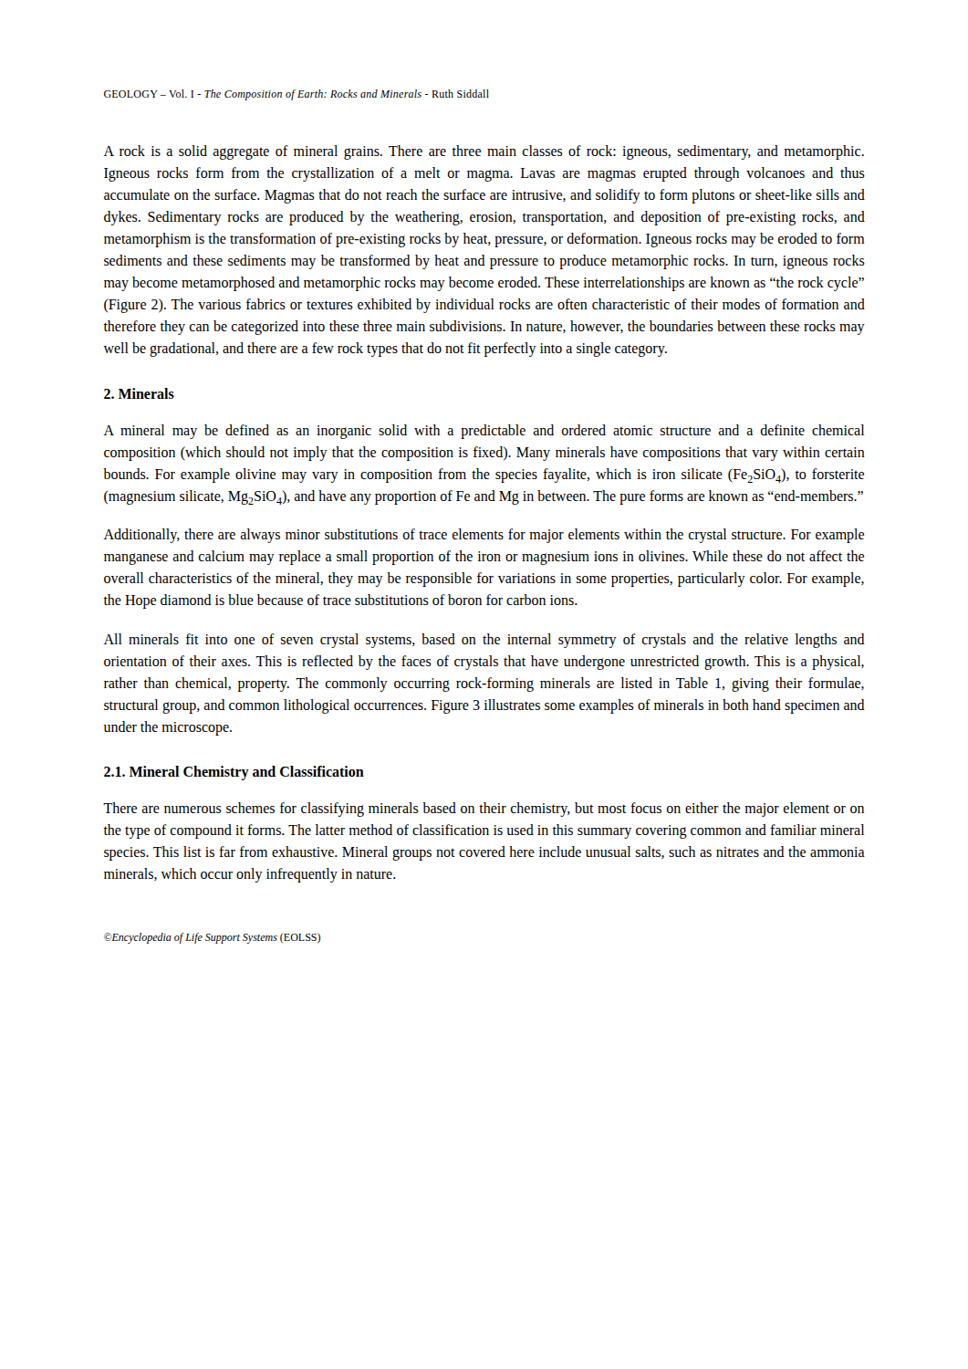GEOLOGY – Vol. I - The Composition of Earth: Rocks and Minerals - Ruth Siddall
A rock is a solid aggregate of mineral grains. There are three main classes of rock: igneous, sedimentary, and metamorphic. Igneous rocks form from the crystallization of a melt or magma. Lavas are magmas erupted through volcanoes and thus accumulate on the surface. Magmas that do not reach the surface are intrusive, and solidify to form plutons or sheet-like sills and dykes. Sedimentary rocks are produced by the weathering, erosion, transportation, and deposition of pre-existing rocks, and metamorphism is the transformation of pre-existing rocks by heat, pressure, or deformation. Igneous rocks may be eroded to form sediments and these sediments may be transformed by heat and pressure to produce metamorphic rocks. In turn, igneous rocks may become metamorphosed and metamorphic rocks may become eroded. These interrelationships are known as “the rock cycle” (Figure 2). The various fabrics or textures exhibited by individual rocks are often characteristic of their modes of formation and therefore they can be categorized into these three main subdivisions. In nature, however, the boundaries between these rocks may well be gradational, and there are a few rock types that do not fit perfectly into a single category.
2. Minerals
A mineral may be defined as an inorganic solid with a predictable and ordered atomic structure and a definite chemical composition (which should not imply that the composition is fixed). Many minerals have compositions that vary within certain bounds. For example olivine may vary in composition from the species fayalite, which is iron silicate (Fe2SiO4), to forsterite (magnesium silicate, Mg2SiO4), and have any proportion of Fe and Mg in between. The pure forms are known as “end-members.”
Additionally, there are always minor substitutions of trace elements for major elements within the crystal structure. For example manganese and calcium may replace a small proportion of the iron or magnesium ions in olivines. While these do not affect the overall characteristics of the mineral, they may be responsible for variations in some properties, particularly color. For example, the Hope diamond is blue because of trace substitutions of boron for carbon ions.
All minerals fit into one of seven crystal systems, based on the internal symmetry of crystals and the relative lengths and orientation of their axes. This is reflected by the faces of crystals that have undergone unrestricted growth. This is a physical, rather than chemical, property. The commonly occurring rock-forming minerals are listed in Table 1, giving their formulae, structural group, and common lithological occurrences. Figure 3 illustrates some examples of minerals in both hand specimen and under the microscope.
2.1. Mineral Chemistry and Classification
There are numerous schemes for classifying minerals based on their chemistry, but most focus on either the major element or on the type of compound it forms. The latter method of classification is used in this summary covering common and familiar mineral species. This list is far from exhaustive. Mineral groups not covered here include unusual salts, such as nitrates and the ammonia minerals, which occur only infrequently in nature.
©Encyclopedia of Life Support Systems (EOLSS)